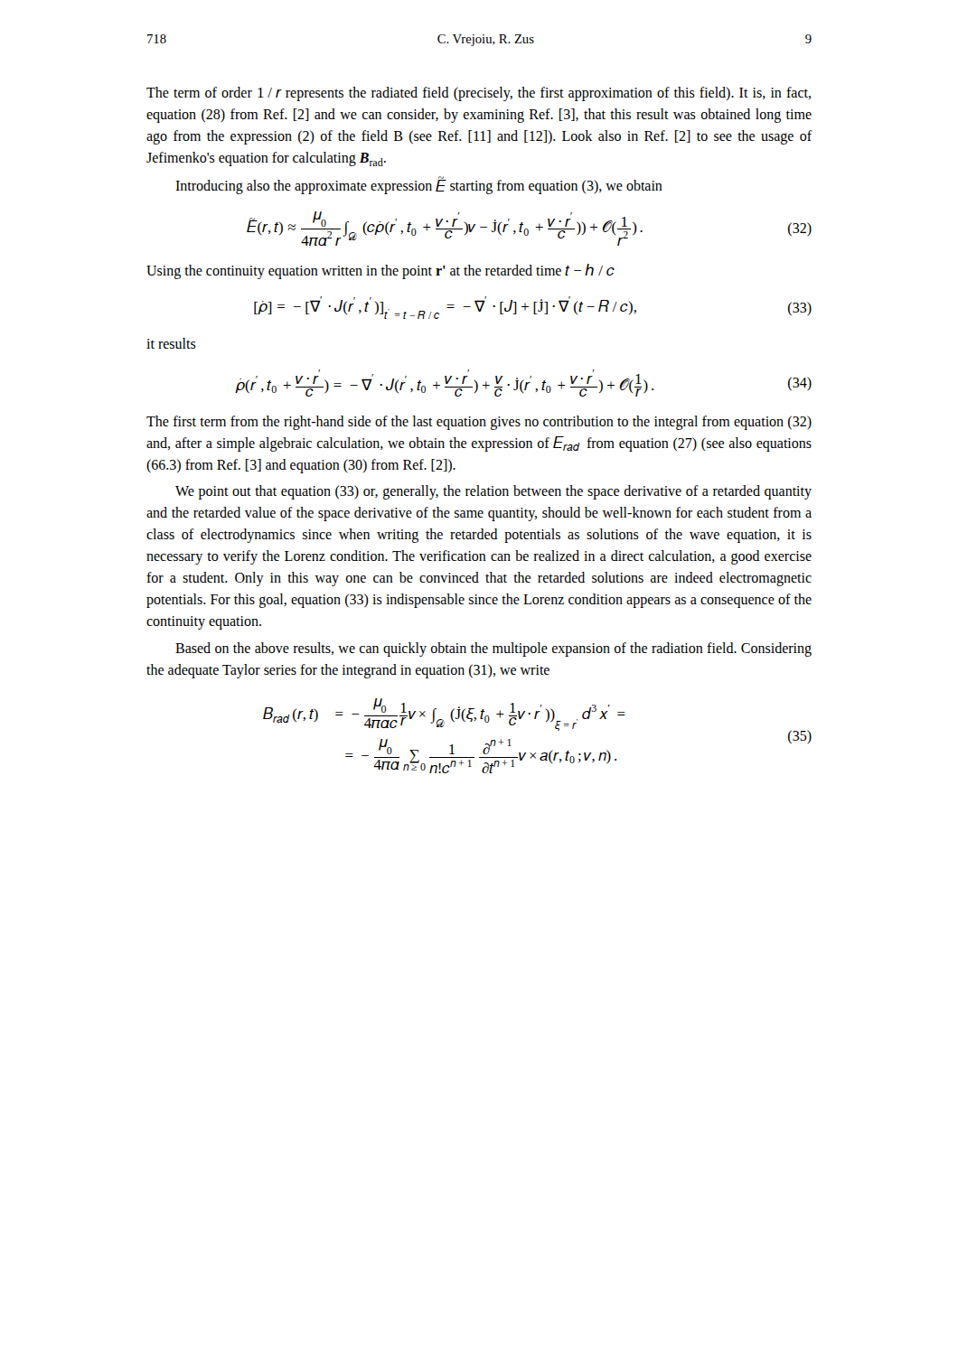718 C. Vrejoiu, R. Zus 9
The term of order 1/r represents the radiated field (precisely, the first approximation of this field). It is, in fact, equation (28) from Ref. [2] and we can consider, by examining Ref. [3], that this result was obtained long time ago from the expression (2) of the field B (see Ref. [11] and [12]). Look also in Ref. [2] to see the usage of Jefimenko's equation for calculating Brad.
Introducing also the approximate expression E~ starting from equation (3), we obtain
E~ (r,t) ≈ μ0 4πα2r ∫𝒟 ( cρ̇ (r′,t0+ν⋅r′c) ν − J̇ (r′,t0+ν⋅r′c) ) + 𝒪 (1r2) .
(32)
Using the continuity equation written in the point r' at the retarded time t−h/c
[ρ̇] = − [∇′⋅J(r′,t′)] t′=t−R/c = −∇′⋅ [J] + [J̇] ⋅ ∇′ (t−R/c) ,
(33)
it results
ρ̇ (r′,t0+ν⋅r′c) = −∇′⋅ J (r′,t0+ν⋅r′c) + νc ⋅ J̇ (r′,t0+ν⋅r′c) + 𝒪 (1r) .
(34)
The first term from the right-hand side of the last equation gives no contribution to the integral from equation (32) and, after a simple algebraic calculation, we obtain the expression of Erad from equation (27) (see also equations (66.3) from Ref. [3] and equation (30) from Ref. [2]).
We point out that equation (33) or, generally, the relation between the space derivative of a retarded quantity and the retarded value of the space derivative of the same quantity, should be well-known for each student from a class of electrodynamics since when writing the retarded potentials as solutions of the wave equation, it is necessary to verify the Lorenz condition. The verification can be realized in a direct calculation, a good exercise for a student. Only in this way one can be convinced that the retarded solutions are indeed electromagnetic potentials. For this goal, equation (33) is indispensable since the Lorenz condition appears as a consequence of the continuity equation.
Based on the above results, we can quickly obtain the multipole expansion of the radiation field. Considering the adequate Taylor series for the integrand in equation (31), we write
Brad (r,t) = − μ0 4παc 1r ν × ∫𝒟 ( J̇ (ξ,t0+1cν⋅r′) ) ξ=r′ d3 x′ = = − μ0 4πα ∑n≥0 1 n!cn+1 ∂n+1 ∂tn+1 ν × a (r,t0;ν,n) .
(35)